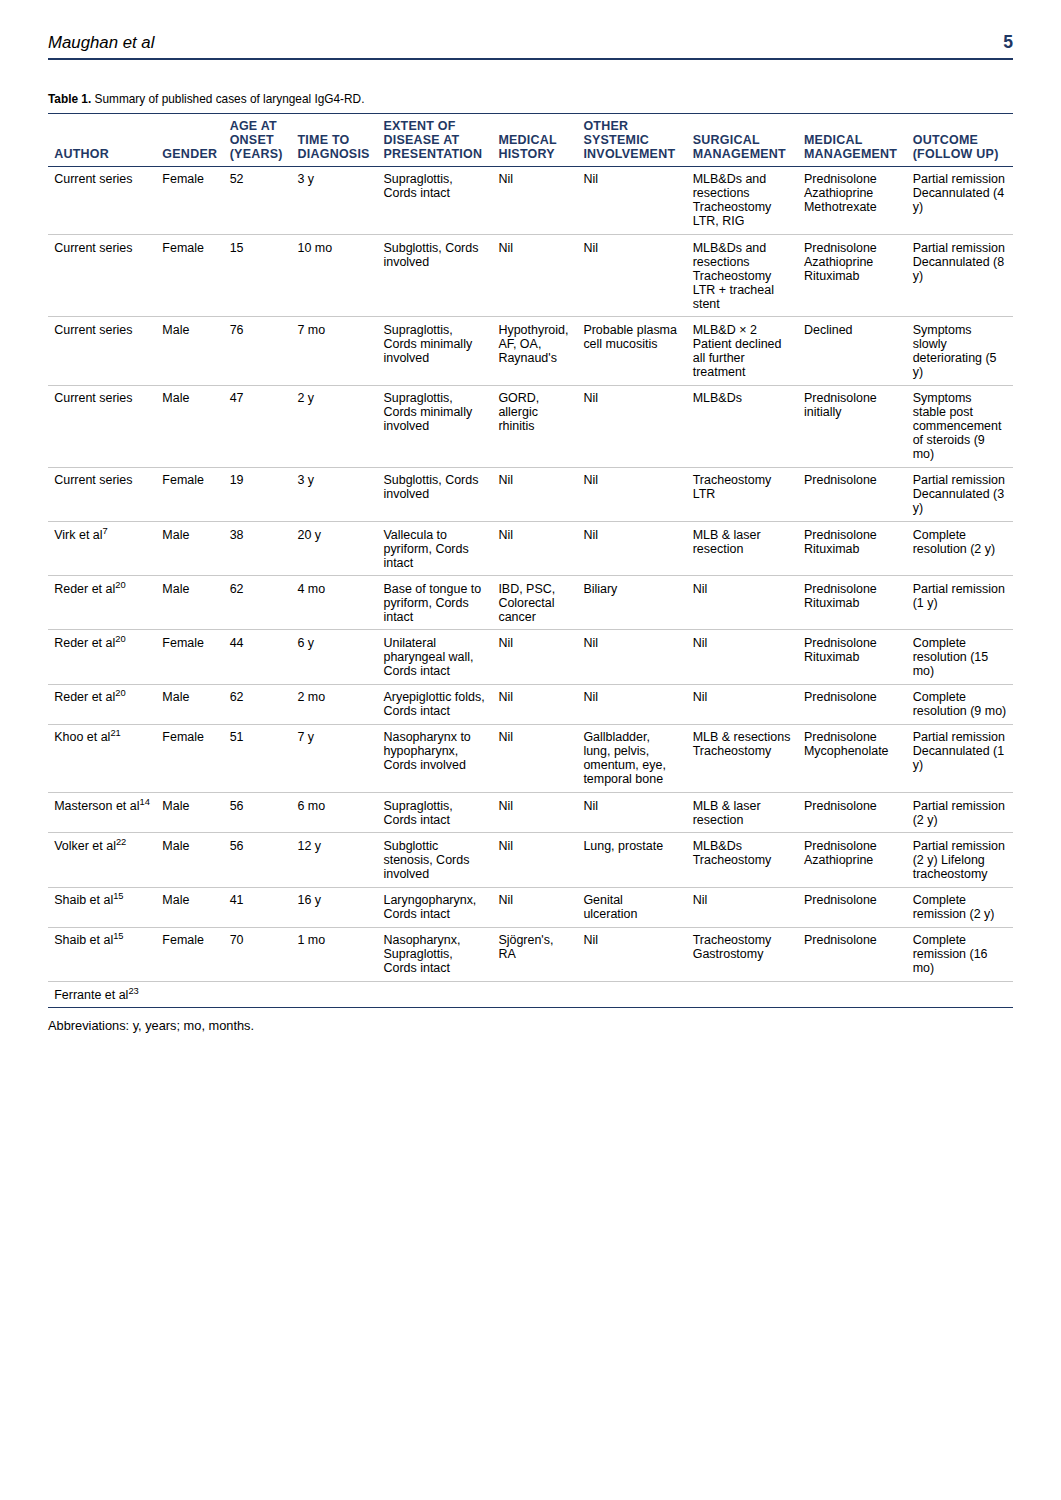Maughan et al 5
Table 1. Summary of published cases of laryngeal IgG4-RD.
| Author | Gender | Age at onset (years) | Time to diagnosis | Extent of disease at presentation | Medical history | Other systemic involvement | Surgical management | Medical management | Outcome (follow up) |
| --- | --- | --- | --- | --- | --- | --- | --- | --- | --- |
| Current series | Female | 52 | 3 y | Supraglottis, Cords intact | Nil | Nil | MLB&Ds and resections Tracheostomy LTR, RIG | Prednisolone Azathioprine Methotrexate | Partial remission Decannulated (4 y) |
| Current series | Female | 15 | 10 mo | Subglottis, Cords involved | Nil | Nil | MLB&Ds and resections Tracheostomy LTR + tracheal stent | Prednisolone Azathioprine Rituximab | Partial remission Decannulated (8 y) |
| Current series | Male | 76 | 7 mo | Supraglottis, Cords minimally involved | Hypothyroid, AF, OA, Raynaud's | Probable plasma cell mucositis | MLB&D × 2 Patient declined all further treatment | Declined | Symptoms slowly deteriorating (5 y) |
| Current series | Male | 47 | 2 y | Supraglottis, Cords minimally involved | GORD, allergic rhinitis | Nil | MLB&Ds | Prednisolone initially | Symptoms stable post commencement of steroids (9 mo) |
| Current series | Female | 19 | 3 y | Subglottis, Cords involved | Nil | Nil | Tracheostomy LTR | Prednisolone | Partial remission Decannulated (3 y) |
| Virk et al 7 | Male | 38 | 20 y | Vallecula to pyriform, Cords intact | Nil | Nil | MLB & laser resection | Prednisolone Rituximab | Complete resolution (2 y) |
| Reder et al 20 | Male | 62 | 4 mo | Base of tongue to pyriform, Cords intact | IBD, PSC, Colorectal cancer | Biliary | Nil | Prednisolone Rituximab | Partial remission (1 y) |
| Reder et al 20 | Female | 44 | 6 y | Unilateral pharyngeal wall, Cords intact | Nil | Nil | Nil | Prednisolone Rituximab | Complete resolution (15 mo) |
| Reder et al 20 | Male | 62 | 2 mo | Aryepiglottic folds, Cords intact | Nil | Nil | Nil | Prednisolone | Complete resolution (9 mo) |
| Khoo et al 21 | Female | 51 | 7 y | Nasopharynx to hypopharynx, Cords involved | Nil | Gallbladder, lung, pelvis, omentum, eye, temporal bone | MLB & resections Tracheostomy | Prednisolone Mycophenolate | Partial remission Decannulated (1 y) |
| Masterson et al 14 | Male | 56 | 6 mo | Supraglottis, Cords intact | Nil | Nil | MLB & laser resection | Prednisolone | Partial remission (2 y) |
| Volker et al 22 | Male | 56 | 12 y | Subglottic stenosis, Cords involved | Nil | Lung, prostate | MLB&Ds Tracheostomy | Prednisolone Azathioprine | Partial remission (2 y) Lifelong tracheostomy |
| Shaib et al 15 | Male | 41 | 16 y | Laryngopharynx, Cords intact | Nil | Genital ulceration | Nil | Prednisolone | Complete remission (2 y) |
| Shaib et al 15 | Female | 70 | 1 mo | Nasopharynx, Supraglottis, Cords intact | Sjögren's, RA | Nil | Tracheostomy Gastrostomy | Prednisolone | Complete remission (16 mo) |
| Ferrante et al 23 | | | | | | | | | |
Abbreviations: y, years; mo, months.